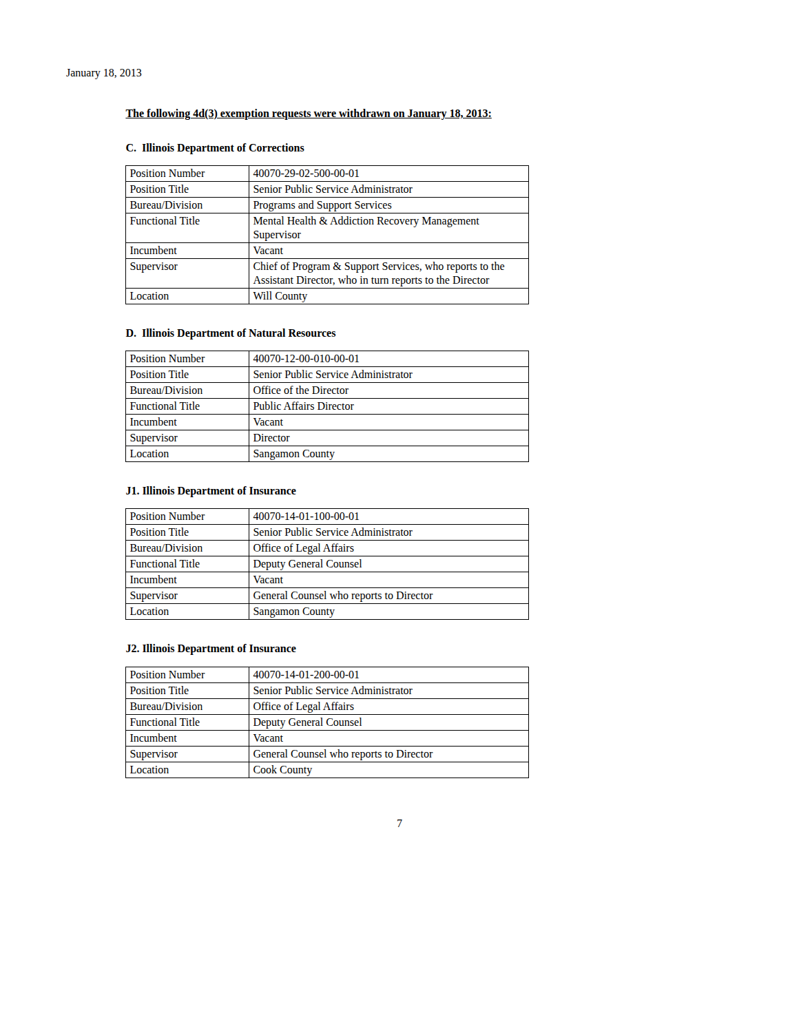January 18, 2013
The following 4d(3) exemption requests were withdrawn on January 18, 2013:
C. Illinois Department of Corrections
| Position Number | 40070-29-02-500-00-01 |
| Position Title | Senior Public Service Administrator |
| Bureau/Division | Programs and Support Services |
| Functional Title | Mental Health & Addiction Recovery Management Supervisor |
| Incumbent | Vacant |
| Supervisor | Chief of Program & Support Services, who reports to the Assistant Director, who in turn reports to the Director |
| Location | Will County |
D. Illinois Department of Natural Resources
| Position Number | 40070-12-00-010-00-01 |
| Position Title | Senior Public Service Administrator |
| Bureau/Division | Office of the Director |
| Functional Title | Public Affairs Director |
| Incumbent | Vacant |
| Supervisor | Director |
| Location | Sangamon County |
J1. Illinois Department of Insurance
| Position Number | 40070-14-01-100-00-01 |
| Position Title | Senior Public Service Administrator |
| Bureau/Division | Office of Legal Affairs |
| Functional Title | Deputy General Counsel |
| Incumbent | Vacant |
| Supervisor | General Counsel who reports to Director |
| Location | Sangamon County |
J2. Illinois Department of Insurance
| Position Number | 40070-14-01-200-00-01 |
| Position Title | Senior Public Service Administrator |
| Bureau/Division | Office of Legal Affairs |
| Functional Title | Deputy General Counsel |
| Incumbent | Vacant |
| Supervisor | General Counsel who reports to Director |
| Location | Cook County |
7